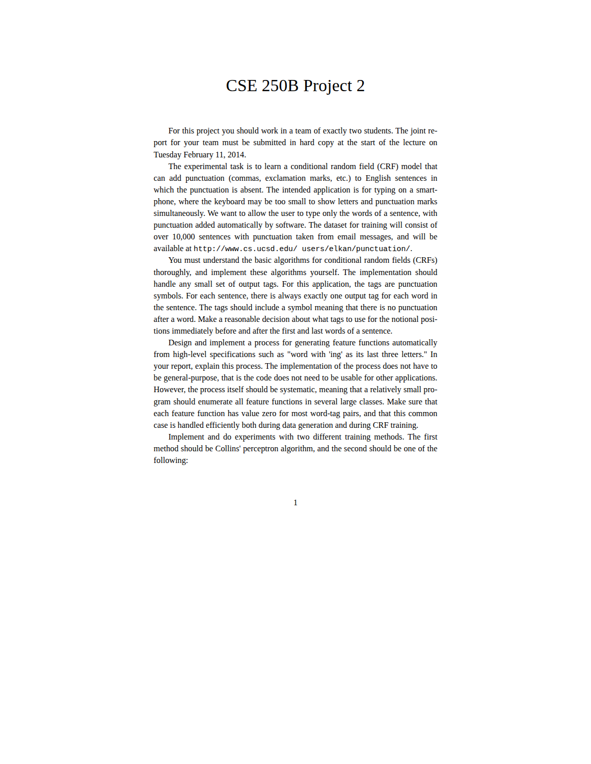CSE 250B Project 2
For this project you should work in a team of exactly two students. The joint report for your team must be submitted in hard copy at the start of the lecture on Tuesday February 11, 2014.
The experimental task is to learn a conditional random field (CRF) model that can add punctuation (commas, exclamation marks, etc.) to English sentences in which the punctuation is absent. The intended application is for typing on a smartphone, where the keyboard may be too small to show letters and punctuation marks simultaneously. We want to allow the user to type only the words of a sentence, with punctuation added automatically by software. The dataset for training will consist of over 10,000 sentences with punctuation taken from email messages, and will be available at http://www.cs.ucsd.edu/ users/elkan/punctuation/.
You must understand the basic algorithms for conditional random fields (CRFs) thoroughly, and implement these algorithms yourself. The implementation should handle any small set of output tags. For this application, the tags are punctuation symbols. For each sentence, there is always exactly one output tag for each word in the sentence. The tags should include a symbol meaning that there is no punctuation after a word. Make a reasonable decision about what tags to use for the notional positions immediately before and after the first and last words of a sentence.
Design and implement a process for generating feature functions automatically from high-level specifications such as "word with 'ing' as its last three letters." In your report, explain this process. The implementation of the process does not have to be general-purpose, that is the code does not need to be usable for other applications. However, the process itself should be systematic, meaning that a relatively small program should enumerate all feature functions in several large classes. Make sure that each feature function has value zero for most word-tag pairs, and that this common case is handled efficiently both during data generation and during CRF training.
Implement and do experiments with two different training methods. The first method should be Collins' perceptron algorithm, and the second should be one of the following:
1